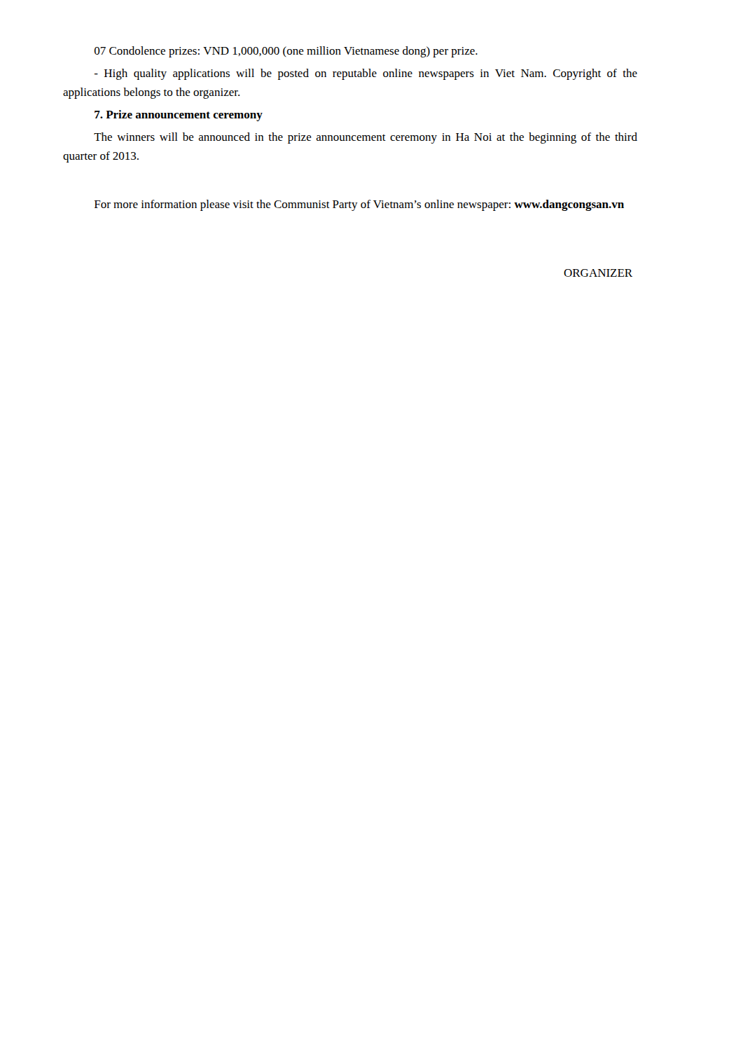07 Condolence prizes: VND 1,000,000 (one million Vietnamese dong) per prize.
- High quality applications will be posted on reputable online newspapers in Viet Nam. Copyright of the applications belongs to the organizer.
7. Prize announcement ceremony
The winners will be announced in the prize announcement ceremony in Ha Noi at the beginning of the third quarter of 2013.
For more information please visit the Communist Party of Vietnam’s online newspaper: www.dangcongsan.vn
ORGANIZER